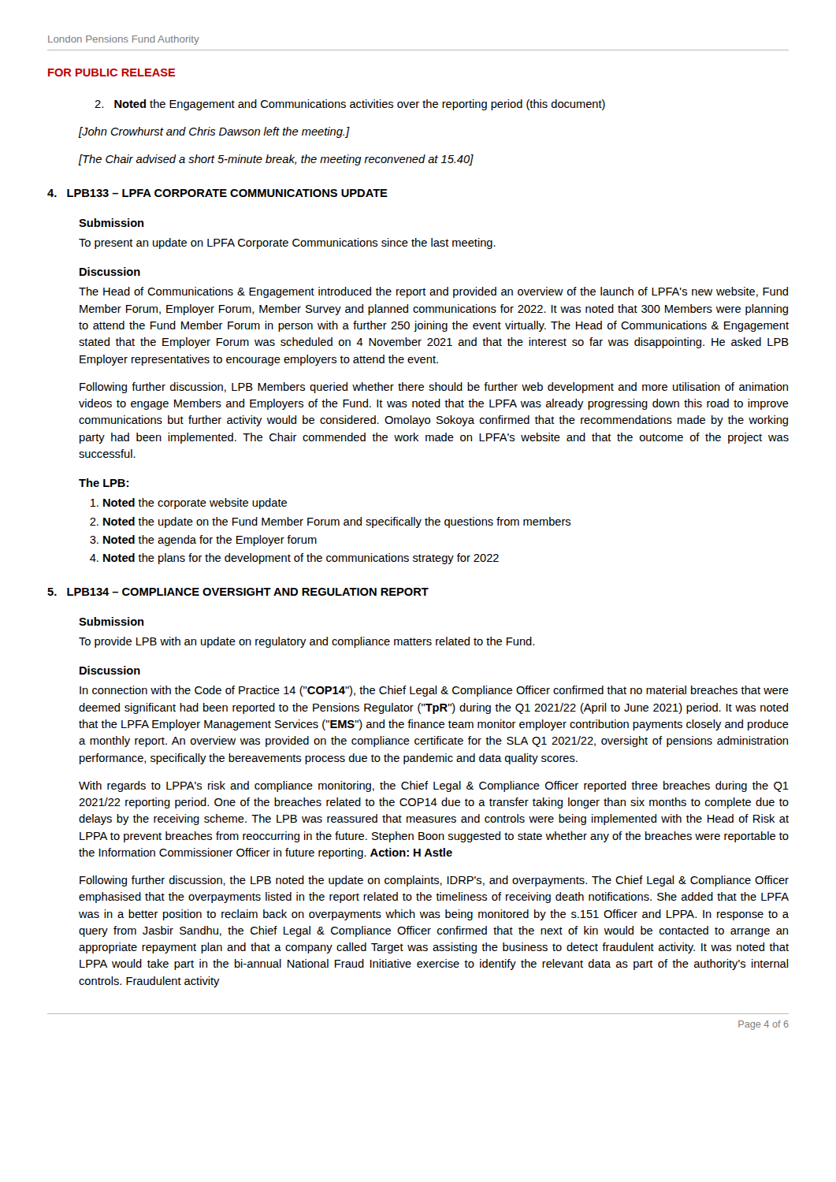London Pensions Fund Authority
FOR PUBLIC RELEASE
2. Noted the Engagement and Communications activities over the reporting period (this document)
[John Crowhurst and Chris Dawson left the meeting.]
[The Chair advised a short 5-minute break, the meeting reconvened at 15.40]
4. LPB133 – LPFA CORPORATE COMMUNICATIONS UPDATE
Submission
To present an update on LPFA Corporate Communications since the last meeting.
Discussion
The Head of Communications & Engagement introduced the report and provided an overview of the launch of LPFA's new website, Fund Member Forum, Employer Forum, Member Survey and planned communications for 2022. It was noted that 300 Members were planning to attend the Fund Member Forum in person with a further 250 joining the event virtually. The Head of Communications & Engagement stated that the Employer Forum was scheduled on 4 November 2021 and that the interest so far was disappointing. He asked LPB Employer representatives to encourage employers to attend the event.
Following further discussion, LPB Members queried whether there should be further web development and more utilisation of animation videos to engage Members and Employers of the Fund. It was noted that the LPFA was already progressing down this road to improve communications but further activity would be considered. Omolayo Sokoya confirmed that the recommendations made by the working party had been implemented. The Chair commended the work made on LPFA's website and that the outcome of the project was successful.
The LPB:
Noted the corporate website update
Noted the update on the Fund Member Forum and specifically the questions from members
Noted the agenda for the Employer forum
Noted the plans for the development of the communications strategy for 2022
5. LPB134 – COMPLIANCE OVERSIGHT AND REGULATION REPORT
Submission
To provide LPB with an update on regulatory and compliance matters related to the Fund.
Discussion
In connection with the Code of Practice 14 ("COP14"), the Chief Legal & Compliance Officer confirmed that no material breaches that were deemed significant had been reported to the Pensions Regulator ("TpR") during the Q1 2021/22 (April to June 2021) period. It was noted that the LPFA Employer Management Services ("EMS") and the finance team monitor employer contribution payments closely and produce a monthly report. An overview was provided on the compliance certificate for the SLA Q1 2021/22, oversight of pensions administration performance, specifically the bereavements process due to the pandemic and data quality scores.
With regards to LPPA's risk and compliance monitoring, the Chief Legal & Compliance Officer reported three breaches during the Q1 2021/22 reporting period. One of the breaches related to the COP14 due to a transfer taking longer than six months to complete due to delays by the receiving scheme. The LPB was reassured that measures and controls were being implemented with the Head of Risk at LPPA to prevent breaches from reoccurring in the future. Stephen Boon suggested to state whether any of the breaches were reportable to the Information Commissioner Officer in future reporting. Action: H Astle
Following further discussion, the LPB noted the update on complaints, IDRP's, and overpayments. The Chief Legal & Compliance Officer emphasised that the overpayments listed in the report related to the timeliness of receiving death notifications. She added that the LPFA was in a better position to reclaim back on overpayments which was being monitored by the s.151 Officer and LPPA. In response to a query from Jasbir Sandhu, the Chief Legal & Compliance Officer confirmed that the next of kin would be contacted to arrange an appropriate repayment plan and that a company called Target was assisting the business to detect fraudulent activity. It was noted that LPPA would take part in the bi-annual National Fraud Initiative exercise to identify the relevant data as part of the authority's internal controls. Fraudulent activity
Page 4 of 6